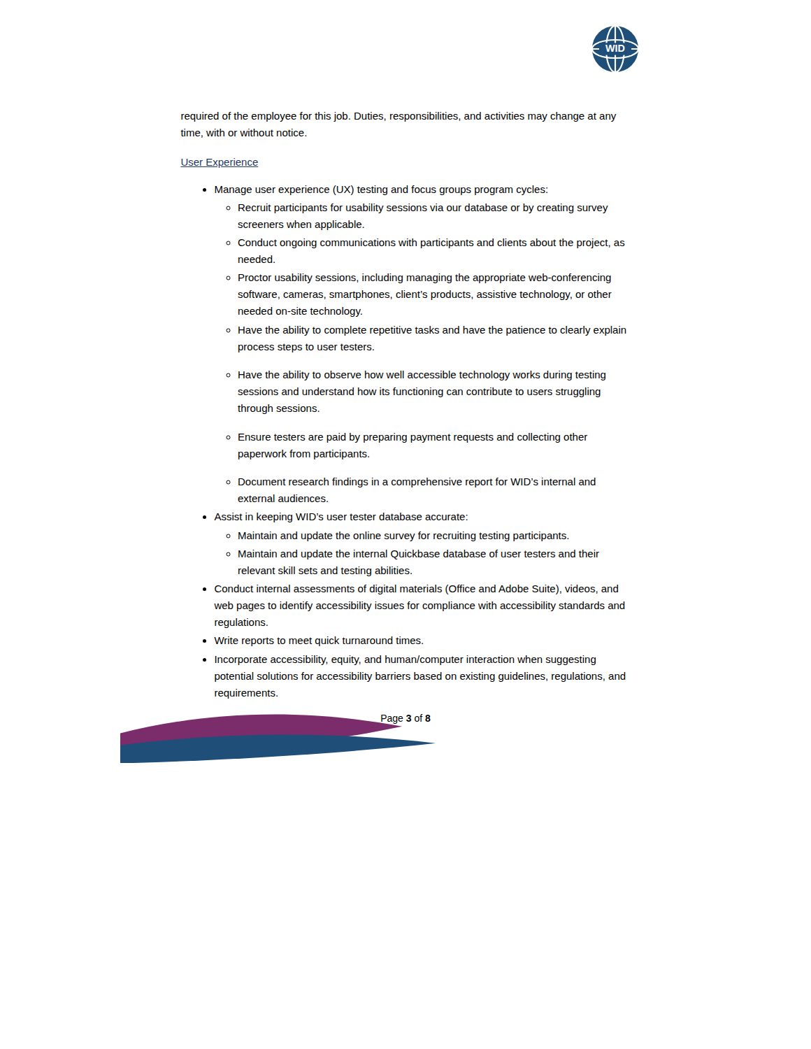WID
required of the employee for this job. Duties, responsibilities, and activities may change at any time, with or without notice.
User Experience
Manage user experience (UX) testing and focus groups program cycles:
Recruit participants for usability sessions via our database or by creating survey screeners when applicable.
Conduct ongoing communications with participants and clients about the project, as needed.
Proctor usability sessions, including managing the appropriate web-conferencing software, cameras, smartphones, client’s products, assistive technology, or other needed on-site technology.
Have the ability to complete repetitive tasks and have the patience to clearly explain process steps to user testers.
Have the ability to observe how well accessible technology works during testing sessions and understand how its functioning can contribute to users struggling through sessions.
Ensure testers are paid by preparing payment requests and collecting other paperwork from participants.
Document research findings in a comprehensive report for WID’s internal and external audiences.
Assist in keeping WID’s user tester database accurate:
Maintain and update the online survey for recruiting testing participants.
Maintain and update the internal Quickbase database of user testers and their relevant skill sets and testing abilities.
Conduct internal assessments of digital materials (Office and Adobe Suite), videos, and web pages to identify accessibility issues for compliance with accessibility standards and regulations.
Write reports to meet quick turnaround times.
Incorporate accessibility, equity, and human/computer interaction when suggesting potential solutions for accessibility barriers based on existing guidelines, regulations, and requirements.
Page 3 of 8